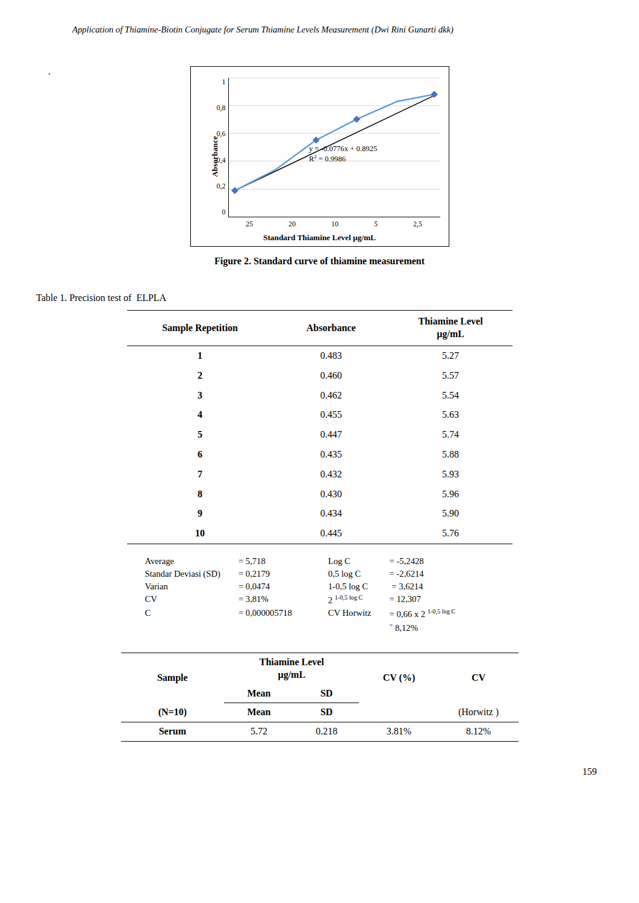Application of Thiamine-Biotin Conjugate for Serum Thiamine Levels Measurement (Dwi Rini Gunarti dkk)
.
Absorbance
1 0,8 0,6 0,4 0,2 0
y = -0.0776x + 0.8925
R2 = 0.9986
25 20 10 5 2,5
Standard Thiamine Level µg/mL
Figure 2. Standard curve of thiamine measurement
Table 1. Precision test of ELPLA
| Sample Repetition | Absorbance | Thiamine Level µg/mL |
| --- | --- | --- |
| 1 | 0.483 | 5.27 |
| 2 | 0.460 | 5.57 |
| 3 | 0.462 | 5.54 |
| 4 | 0.455 | 5.63 |
| 5 | 0.447 | 5.74 |
| 6 | 0.435 | 5.88 |
| 7 | 0.432 | 5.93 |
| 8 | 0.430 | 5.96 |
| 9 | 0.434 | 5.90 |
| 10 | 0.445 | 5.76 |
| Average | = 5,718 | | Log C | = -5,2428 |
| Standar Deviasi (SD) | = 0,2179 | | 0,5 log C | = -2,6214 |
| Varian | = 0,0474 | | 1-0,5 log C | = 3,6214 |
| CV | = 3,81% | | 2 1-0,5 log C | = 12,307 |
| C | = 0,000005718 | | CV Horwitz | = 0,66 x 2 1-0,5 log C |
| | | | | = 8,12% |
| Sample | Thiamine Level µg/mL | CV (%) | CV |
| --- | --- | --- | --- |
| Mean | SD |
| (N=10) | Mean | SD | | (Horwitz ) |
| Serum | 5.72 | 0.218 | 3.81% | 8.12% |
159